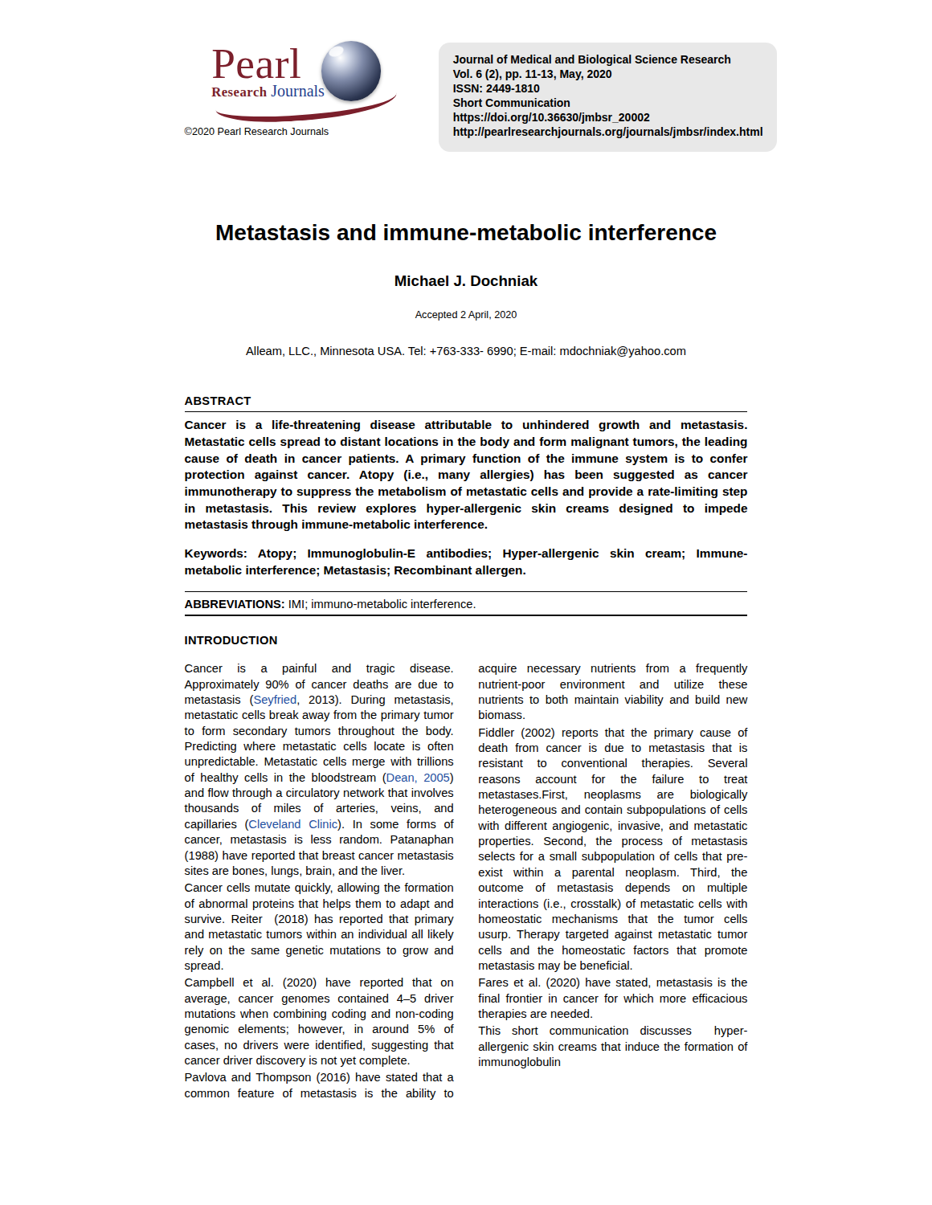Pearl
Research Journals
©2020 Pearl Research Journals
Journal of Medical and Biological Science Research
Vol. 6 (2), pp. 11-13, May, 2020
ISSN: 2449-1810
Short Communication
https://doi.org/10.36630/jmbsr_20002
http://pearlresearchjournals.org/journals/jmbsr/index.html
Metastasis and immune-metabolic interference
Michael J. Dochniak
Accepted 2 April, 2020
Alleam, LLC., Minnesota USA. Tel: +763-333- 6990; E-mail: mdochniak@yahoo.com
ABSTRACT
Cancer is a life-threatening disease attributable to unhindered growth and metastasis. Metastatic cells spread to distant locations in the body and form malignant tumors, the leading cause of death in cancer patients. A primary function of the immune system is to confer protection against cancer. Atopy (i.e., many allergies) has been suggested as cancer immunotherapy to suppress the metabolism of metastatic cells and provide a rate-limiting step in metastasis. This review explores hyper-allergenic skin creams designed to impede metastasis through immune-metabolic interference.
Keywords: Atopy; Immunoglobulin-E antibodies; Hyper-allergenic skin cream; Immune-metabolic interference; Metastasis; Recombinant allergen.
ABBREVIATIONS: IMI; immuno-metabolic interference.
INTRODUCTION
Cancer is a painful and tragic disease. Approximately 90% of cancer deaths are due to metastasis (Seyfried, 2013). During metastasis, metastatic cells break away from the primary tumor to form secondary tumors throughout the body. Predicting where metastatic cells locate is often unpredictable. Metastatic cells merge with trillions of healthy cells in the bloodstream (Dean, 2005) and flow through a circulatory network that involves thousands of miles of arteries, veins, and capillaries (Cleveland Clinic). In some forms of cancer, metastasis is less random. Patanaphan (1988) have reported that breast cancer metastasis sites are bones, lungs, brain, and the liver.
Cancer cells mutate quickly, allowing the formation of abnormal proteins that helps them to adapt and survive. Reiter (2018) has reported that primary and metastatic tumors within an individual all likely rely on the same genetic mutations to grow and spread.
Campbell et al. (2020) have reported that on average, cancer genomes contained 4–5 driver mutations when combining coding and non-coding genomic elements; however, in around 5% of cases, no drivers were identified, suggesting that cancer driver discovery is not yet complete.
Pavlova and Thompson (2016) have stated that a common feature of metastasis is the ability to acquire necessary nutrients from a frequently nutrient-poor environment and utilize these nutrients to both maintain viability and build new biomass.
Fiddler (2002) reports that the primary cause of death from cancer is due to metastasis that is resistant to conventional therapies. Several reasons account for the failure to treat metastases.First, neoplasms are biologically heterogeneous and contain subpopulations of cells with different angiogenic, invasive, and metastatic properties. Second, the process of metastasis selects for a small subpopulation of cells that pre-exist within a parental neoplasm. Third, the outcome of metastasis depends on multiple interactions (i.e., crosstalk) of metastatic cells with homeostatic mechanisms that the tumor cells usurp. Therapy targeted against metastatic tumor cells and the homeostatic factors that promote metastasis may be beneficial.
Fares et al. (2020) have stated, metastasis is the final frontier in cancer for which more efficacious therapies are needed.
This short communication discusses hyper-allergenic skin creams that induce the formation of immunoglobulin